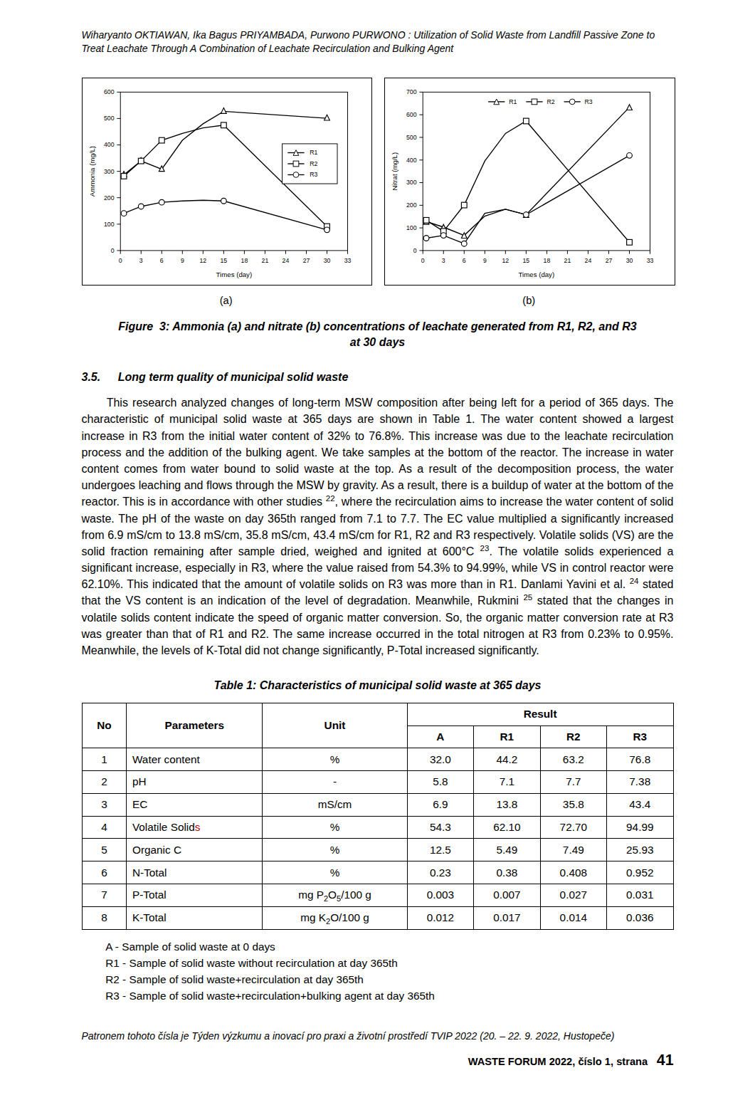Wiharyanto OKTIAWAN, Ika Bagus PRIYAMBADA, Purwono PURWONO : Utilization of Solid Waste from Landfill Passive Zone to Treat Leachate Through A Combination of Leachate Recirculation and Bulking Agent
0 100 200 300 400 500 600 0 3 6 9 12 15 18 21 24 27 30 33 Times (day) Ammonia (mg/L) R1 R2 R3
(a)
0 100 200 300 400 500 600 700 0 3 6 9 12 15 18 21 24 27 30 33 Times (day) Nitrat (mg/L) R1 R2 R3
(b)
Figure 3: Ammonia (a) and nitrate (b) concentrations of leachate generated from R1, R2, and R3 at 30 days
3.5. Long term quality of municipal solid waste
This research analyzed changes of long-term MSW composition after being left for a period of 365 days. The characteristic of municipal solid waste at 365 days are shown in Table 1. The water content showed a largest increase in R3 from the initial water content of 32% to 76.8%. This increase was due to the leachate recirculation process and the addition of the bulking agent. We take samples at the bottom of the reactor. The increase in water content comes from water bound to solid waste at the top. As a result of the decomposition process, the water undergoes leaching and flows through the MSW by gravity. As a result, there is a buildup of water at the bottom of the reactor. This is in accordance with other studies 22, where the recirculation aims to increase the water content of solid waste. The pH of the waste on day 365th ranged from 7.1 to 7.7. The EC value multiplied a significantly increased from 6.9 mS/cm to 13.8 mS/cm, 35.8 mS/cm, 43.4 mS/cm for R1, R2 and R3 respectively. Volatile solids (VS) are the solid fraction remaining after sample dried, weighed and ignited at 600°C 23. The volatile solids experienced a significant increase, especially in R3, where the value raised from 54.3% to 94.99%, while VS in control reactor were 62.10%. This indicated that the amount of volatile solids on R3 was more than in R1. Danlami Yavini et al. 24 stated that the VS content is an indication of the level of degradation. Meanwhile, Rukmini 25 stated that the changes in volatile solids content indicate the speed of organic matter conversion. So, the organic matter conversion rate at R3 was greater than that of R1 and R2. The same increase occurred in the total nitrogen at R3 from 0.23% to 0.95%. Meanwhile, the levels of K-Total did not change significantly, P-Total increased significantly.
Table 1: Characteristics of municipal solid waste at 365 days
| No | Parameters | Unit | Result |
| --- | --- | --- | --- |
| A | R1 | R2 | R3 |
| 1 | Water content | % | 32.0 | 44.2 | 63.2 | 76.8 |
| 2 | pH | - | 5.8 | 7.1 | 7.7 | 7.38 |
| 3 | EC | mS/cm | 6.9 | 13.8 | 35.8 | 43.4 |
| 4 | Volatile Solid s | % | 54.3 | 62.10 | 72.70 | 94.99 |
| 5 | Organic C | % | 12.5 | 5.49 | 7.49 | 25.93 |
| 6 | N-Total | % | 0.23 | 0.38 | 0.408 | 0.952 |
| 7 | P-Total | mg P 2 O 5 /100 g | 0.003 | 0.007 | 0.027 | 0.031 |
| 8 | K-Total | mg K 2 O/100 g | 0.012 | 0.017 | 0.014 | 0.036 |
A - Sample of solid waste at 0 days
R1 - Sample of solid waste without recirculation at day 365th
R2 - Sample of solid waste+recirculation at day 365th
R3 - Sample of solid waste+recirculation+bulking agent at day 365th
Patronem tohoto čísla je Týden výzkumu a inovací pro praxi a životní prostředí TVIP 2022 (20. – 22. 9. 2022, Hustopeče)
WASTE FORUM 2022, číslo 1, strana 41